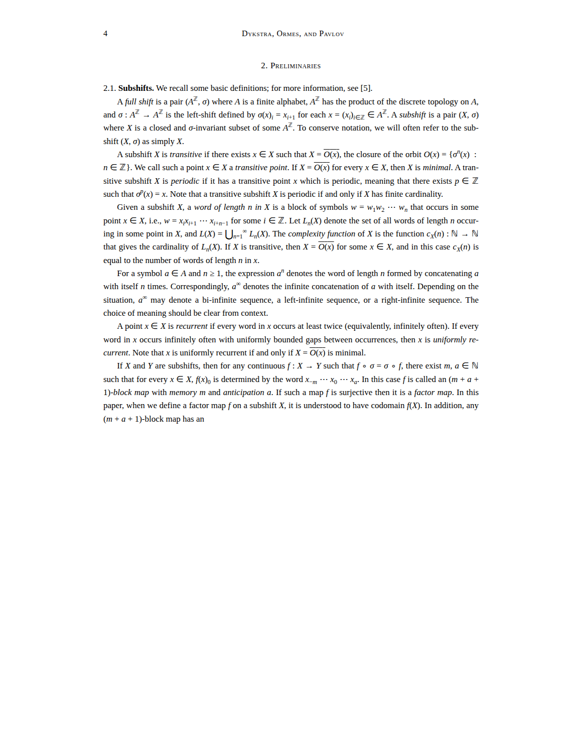4 Dykstra, Ormes, and Pavlov
2. Preliminaries
2.1. Subshifts.
We recall some basic definitions; for more information, see [5].
A full shift is a pair (Aℤ, σ) where A is a finite alphabet, Aℤ has the product of the discrete topology on A, and σ : Aℤ → Aℤ is the left-shift defined by σ(x)i = xi+1 for each x = (xi)i∈ℤ ∈ Aℤ. A subshift is a pair (X, σ) where X is a closed and σ-invariant subset of some Aℤ. To conserve notation, we will often refer to the subshift (X, σ) as simply X.
A subshift X is transitive if there exists x ∈ X such that X = O(x), the closure of the orbit O(x) = {σn(x) : n ∈ ℤ}. We call such a point x ∈ X a transitive point. If X = O(x) for every x ∈ X, then X is minimal. A transitive subshift X is periodic if it has a transitive point x which is periodic, meaning that there exists p ∈ ℤ such that σp(x) = x. Note that a transitive subshift X is periodic if and only if X has finite cardinality.
Given a subshift X, a word of length n in X is a block of symbols w = w1w2 ⋯ wn that occurs in some point x ∈ X, i.e., w = xixi+1 ⋯ xi+n−1 for some i ∈ ℤ. Let Ln(X) denote the set of all words of length n occuring in some point in X, and L(X) = ⋃n=1∞ Ln(X). The complexity function of X is the function cX(n) : ℕ → ℕ that gives the cardinality of Ln(X). If X is transitive, then X = O(x) for some x ∈ X, and in this case cX(n) is equal to the number of words of length n in x.
For a symbol a ∈ A and n ≥ 1, the expression an denotes the word of length n formed by concatenating a with itself n times. Correspondingly, a∞ denotes the infinite concatenation of a with itself. Depending on the situation, a∞ may denote a bi-infinite sequence, a left-infinite sequence, or a right-infinite sequence. The choice of meaning should be clear from context.
A point x ∈ X is recurrent if every word in x occurs at least twice (equivalently, infinitely often). If every word in x occurs infinitely often with uniformly bounded gaps between occurrences, then x is uniformly recurrent. Note that x is uniformly recurrent if and only if X = O(x) is minimal.
If X and Y are subshifts, then for any continuous f : X → Y such that f ∘ σ = σ ∘ f, there exist m, a ∈ ℕ such that for every x ∈ X, f(x)0 is determined by the word x−m ⋯ x0 ⋯ xa. In this case f is called an (m + a + 1)-block map with memory m and anticipation a. If such a map f is surjective then it is a factor map. In this paper, when we define a factor map f on a subshift X, it is understood to have codomain f(X). In addition, any (m + a + 1)-block map has an